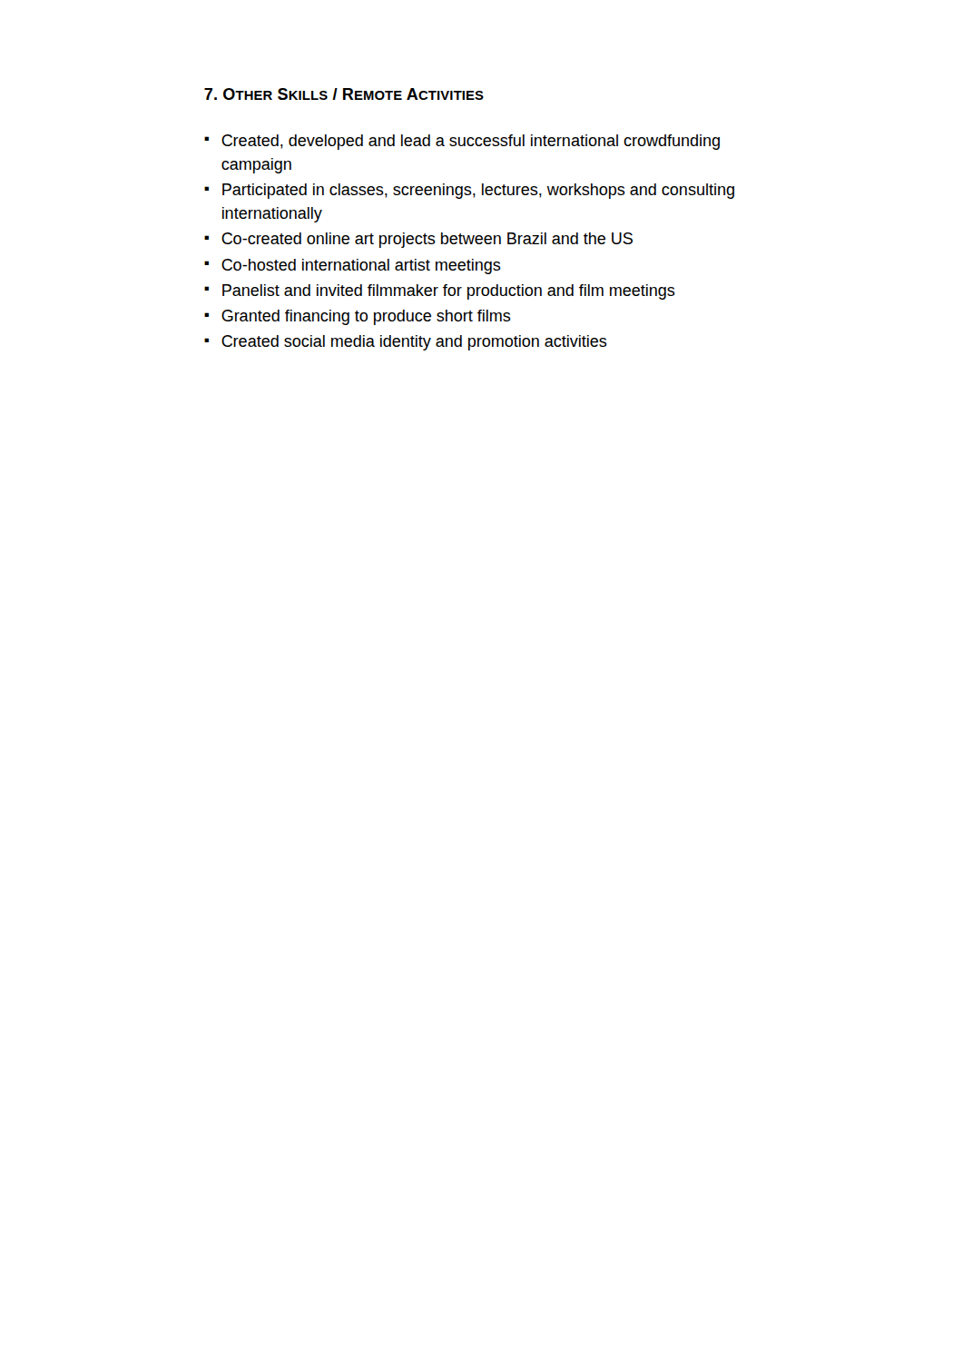7. Other Skills / Remote Activities
Created, developed and lead a successful international crowdfunding campaign
Participated in classes, screenings, lectures, workshops and consulting internationally
Co-created online art projects between Brazil and the US
Co-hosted international artist meetings
Panelist and invited filmmaker for production and film meetings
Granted financing to produce short films
Created social media identity and promotion activities